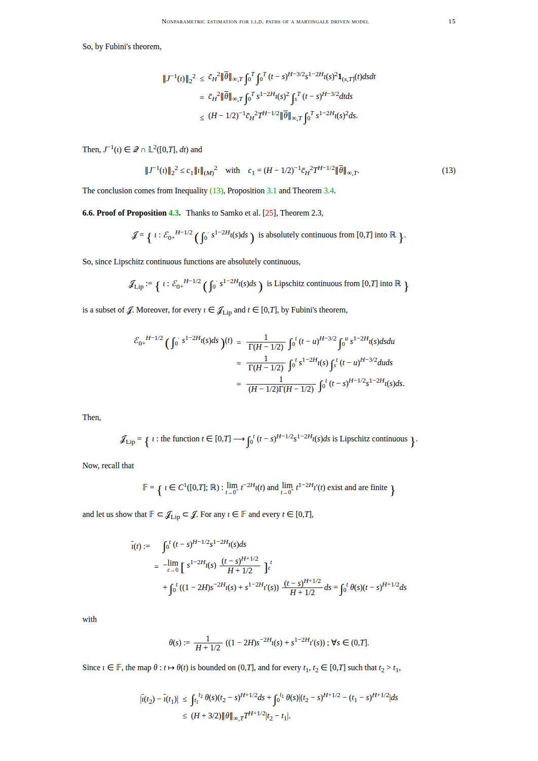Nonparametric estimation for i.i.d. paths of a martingale driven model 15
So, by Fubini's theorem,
| ∥ J −1 ( ι )∥ 2 2 | ≤ | c̄ H 2 ∥ θ ∥ ∞, T ∫ 0 T ∫ 0 T ( t − s ) H −3/2 s 1−2 H ι ( s ) 2 1 ( s , T ] ( t ) dsdt |
| | = | c̄ H 2 ∥ θ ∥ ∞, T ∫ 0 T s 1−2 H ι ( s ) 2 ∫ s T ( t − s ) H −3/2 dtds |
| | ≤ | ( H − 1/2) −1 c̄ H 2 T H −1/2 ∥ θ ∥ ∞, T ∫ 0 T s 1−2 H ι ( s ) 2 ds . |
Then, J−1(ι) ∈ 𝒬 ∩ 𝕃2([0,T], dt) and
(13)
∥J−1(ι)∥22 ≤ c1∥ι∥(M)2 with c1 = (H − 1/2)−1c̄H2TH−1/2∥θ∥∞,T.
The conclusion comes from Inequality (13), Proposition 3.1 and Theorem 3.4.
6.6. Proof of Proposition 4.3.
Thanks to Samko et al. [25], Theorem 2.3,
𝒥 = { ι : ℰ0+H−1/2 ( ∫0· s1−2Hι(s)ds ) is absolutely continuous from [0,T] into ℝ }.
So, since Lipschitz continuous functions are absolutely continuous,
𝒥Lip := { ι : ℰ0+H−1/2 ( ∫0· s1−2Hι(s)ds ) is Lipschitz continuous from [0,T] into ℝ }
is a subset of 𝒥. Moreover, for every ι ∈ 𝒥Lip and t ∈ [0,T], by Fubini's theorem,
| ℰ 0+ H −1/2 ( ∫ 0 · s 1−2 H ι ( s ) ds ) ( t ) | = | 1 Γ( H − 1/2) ∫ 0 t ( t − u ) H −3/2 ∫ 0 u s 1−2 H ι ( s ) dsdu |
| | = | 1 Γ( H − 1/2) ∫ 0 t s 1−2 H ι ( s ) ∫ s t ( t − u ) H −3/2 duds |
| | = | 1 ( H − 1/2)Γ( H − 1/2) ∫ 0 t ( t − s ) H −1/2 s 1−2 H ι ( s ) ds . |
Then,
𝒥Lip = { ι : the function t ∈ [0,T] ⟶ ∫0t (t − s)H−1/2s1−2Hι(s)ds is Lipschitz continuous }.
Now, recall that
𝔽 = { ι ∈ C1([0,T]; ℝ) : lim t→0+ t−2Hι(t) and lim t→0+ t1−2Hι′(t) exist and are finite }
and let us show that 𝔽 ⊂ 𝒥Lip ⊂ 𝒥. For any ι ∈ 𝔽 and every t ∈ [0,T],
| ι ( t ) := | | ∫ 0 t ( t − s ) H −1/2 s 1−2 H ι ( s ) ds |
| | = | − lim ε →0 [ s 1−2 H ι ( s ) ( t − s ) H +1/2 H + 1/2 ] ε t |
| | | + ∫ 0 t ((1 − 2 H ) s −2 H ι ( s ) + s 1−2 H ι ′( s )) ( t − s ) H +1/2 H + 1/2 ds = ∫ 0 t θ ( s )( t − s ) H +1/2 ds |
with
θ(s) := 1 H + 1/2 ((1 − 2H)s−2Hι(s) + s1−2Hι′(s)) ; ∀s ∈ (0,T].
Since ι ∈ 𝔽, the map θ : t ↦ θ(t) is bounded on (0,T], and for every t1, t2 ∈ [0,T] such that t2 > t1,
| / ι ( t 2 ) − ι ( t 1 )/ | ≤ | ∫ t 1 t 2 θ ( s )( t 2 − s ) H +1/2 ds + ∫ 0 t 1 θ ( s )/( t 2 − s ) H +1/2 − ( t 1 − s ) H +1/2 / ds |
| | ≤ | ( H + 3/2)∥ θ ∥ ∞, T T H +1/2 / t 2 − t 1 /. |